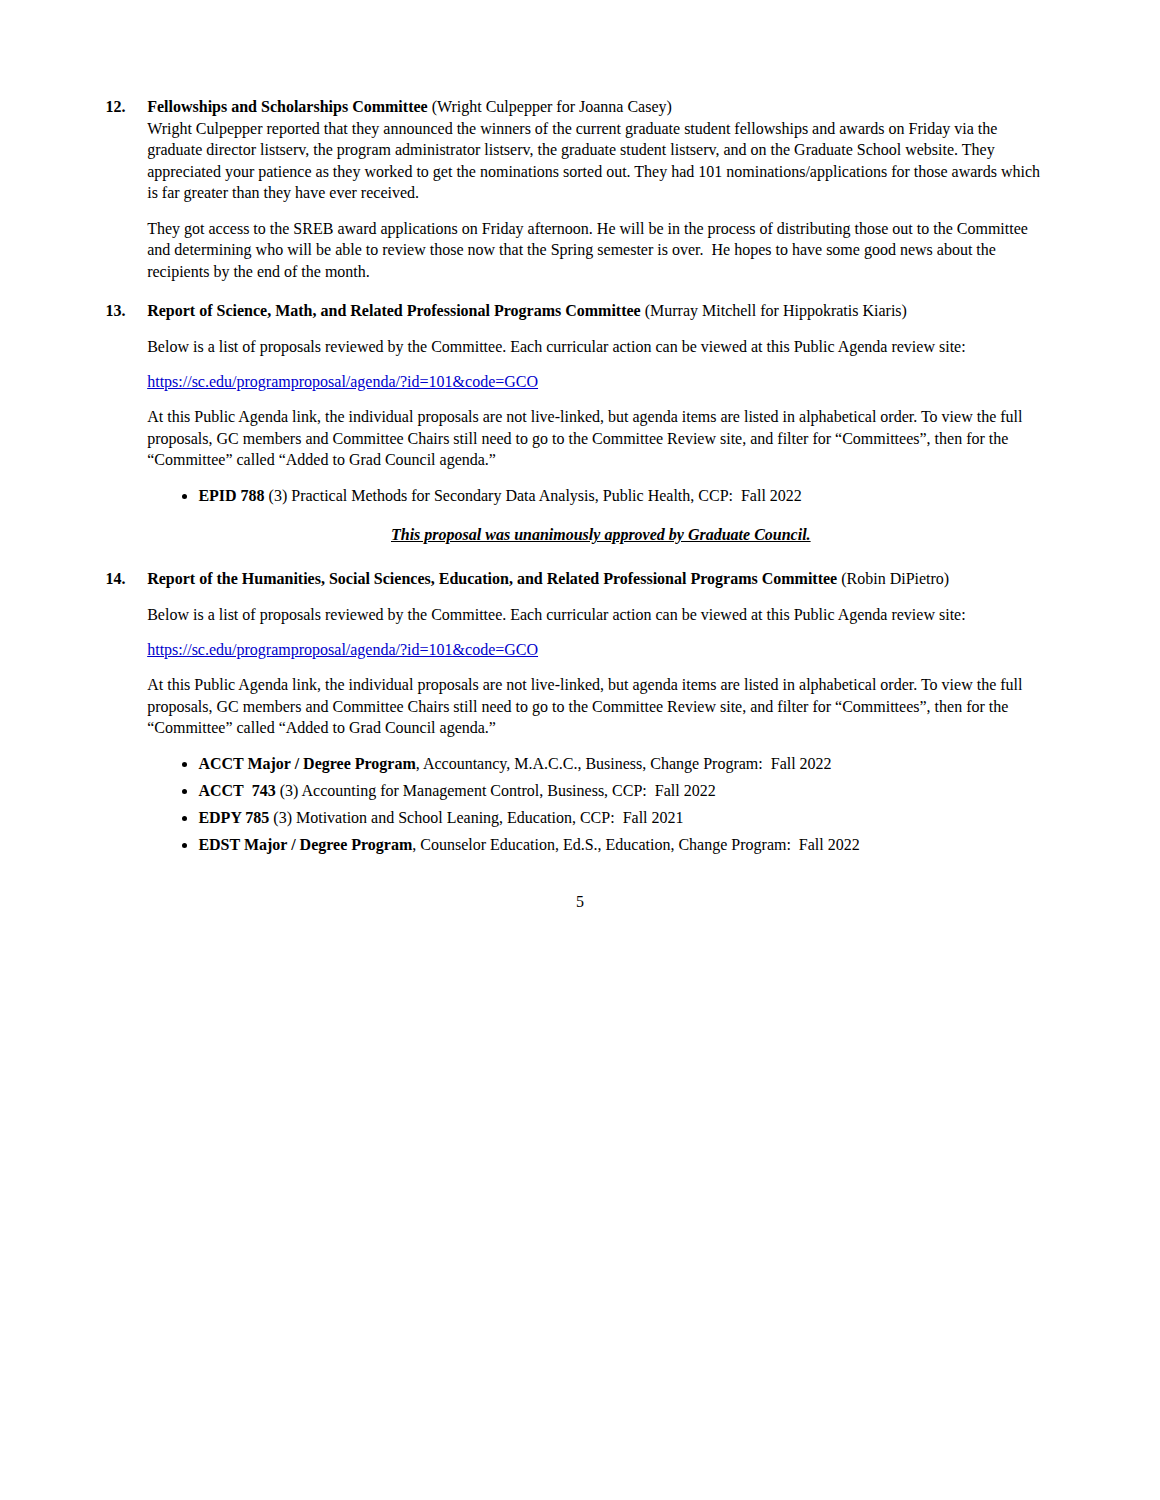12. Fellowships and Scholarships Committee (Wright Culpepper for Joanna Casey)
Wright Culpepper reported that they announced the winners of the current graduate student fellowships and awards on Friday via the graduate director listserv, the program administrator listserv, the graduate student listserv, and on the Graduate School website. They appreciated your patience as they worked to get the nominations sorted out. They had 101 nominations/applications for those awards which is far greater than they have ever received.
They got access to the SREB award applications on Friday afternoon. He will be in the process of distributing those out to the Committee and determining who will be able to review those now that the Spring semester is over. He hopes to have some good news about the recipients by the end of the month.
13. Report of Science, Math, and Related Professional Programs Committee (Murray Mitchell for Hippokratis Kiaris)
Below is a list of proposals reviewed by the Committee. Each curricular action can be viewed at this Public Agenda review site:
https://sc.edu/programproposal/agenda/?id=101&code=GCO
At this Public Agenda link, the individual proposals are not live-linked, but agenda items are listed in alphabetical order. To view the full proposals, GC members and Committee Chairs still need to go to the Committee Review site, and filter for “Committees”, then for the “Committee” called “Added to Grad Council agenda.”
EPID 788 (3) Practical Methods for Secondary Data Analysis, Public Health, CCP: Fall 2022
This proposal was unanimously approved by Graduate Council.
14. Report of the Humanities, Social Sciences, Education, and Related Professional Programs Committee (Robin DiPietro)
Below is a list of proposals reviewed by the Committee. Each curricular action can be viewed at this Public Agenda review site:
https://sc.edu/programproposal/agenda/?id=101&code=GCO
At this Public Agenda link, the individual proposals are not live-linked, but agenda items are listed in alphabetical order. To view the full proposals, GC members and Committee Chairs still need to go to the Committee Review site, and filter for “Committees”, then for the “Committee” called “Added to Grad Council agenda.”
ACCT Major / Degree Program, Accountancy, M.A.C.C., Business, Change Program: Fall 2022
ACCT 743 (3) Accounting for Management Control, Business, CCP: Fall 2022
EDPY 785 (3) Motivation and School Leaning, Education, CCP: Fall 2021
EDST Major / Degree Program, Counselor Education, Ed.S., Education, Change Program: Fall 2022
5